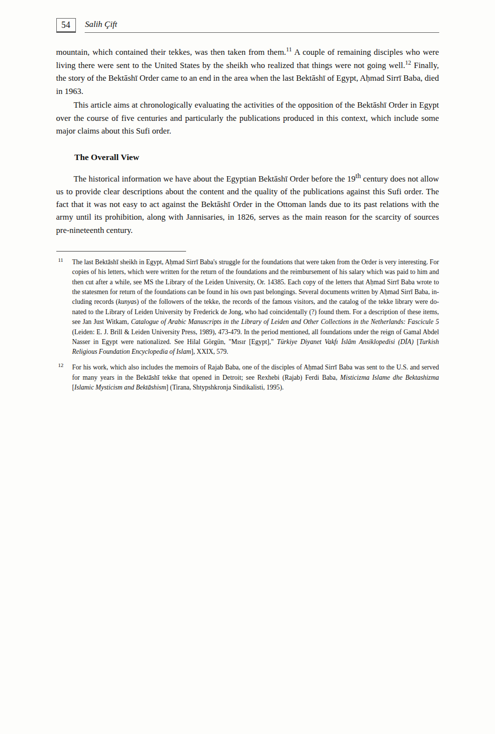54
Salih Çift
mountain, which contained their tekkes, was then taken from them.11 A couple of remaining disciples who were living there were sent to the United States by the sheikh who realized that things were not going well.12 Finally, the story of the Bektāshī Order came to an end in the area when the last Bektāshī of Egypt, Aḥmad Sirrī Baba, died in 1963.
This article aims at chronologically evaluating the activities of the opposition of the Bektāshī Order in Egypt over the course of five centuries and particularly the publications produced in this context, which include some major claims about this Sufi order.
The Overall View
The historical information we have about the Egyptian Bektāshī Order before the 19th century does not allow us to provide clear descriptions about the content and the quality of the publications against this Sufi order. The fact that it was not easy to act against the Bektāshī Order in the Ottoman lands due to its past relations with the army until its prohibition, along with Jannisaries, in 1826, serves as the main reason for the scarcity of sources pre-nineteenth century.
The last Bektāshī sheikh in Egypt, Aḥmad Sirrī Baba's struggle for the foundations that were taken from the Order is very interesting. For copies of his letters, which were written for the return of the foundations and the reimbursement of his salary which was paid to him and then cut after a while, see MS the Library of the Leiden University, Or. 14385. Each copy of the letters that Aḥmad Sirrī Baba wrote to the statesmen for return of the foundations can be found in his own past belongings. Several documents written by Aḥmad Sirrī Baba, including records (kunyas) of the followers of the tekke, the records of the famous visitors, and the catalog of the tekke library were donated to the Library of Leiden University by Frederick de Jong, who had coincidentally (?) found them. For a description of these items, see Jan Just Witkam, Catalogue of Arabic Manuscripts in the Library of Leiden and Other Collections in the Netherlands: Fascicule 5 (Leiden: E. J. Brill & Leiden University Press, 1989), 473-479. In the period mentioned, all foundations under the reign of Gamal Abdel Nasser in Egypt were nationalized. See Hilal Görgün, "Mısır [Egypt]," Türkiye Diyanet Vakfı İslâm Ansiklopedisi (DİA) [Turkish Religious Foundation Encyclopedia of Islam], XXIX, 579.
For his work, which also includes the memoirs of Rajab Baba, one of the disciples of Aḥmad Sirrī Baba was sent to the U.S. and served for many years in the Bektāshī tekke that opened in Detroit; see Rexhebi (Rajab) Ferdi Baba, Misticizma Islame dhe Bektashizma [Islamic Mysticism and Bektāshism] (Tirana, Shtypshkronja Sindikalisti, 1995).